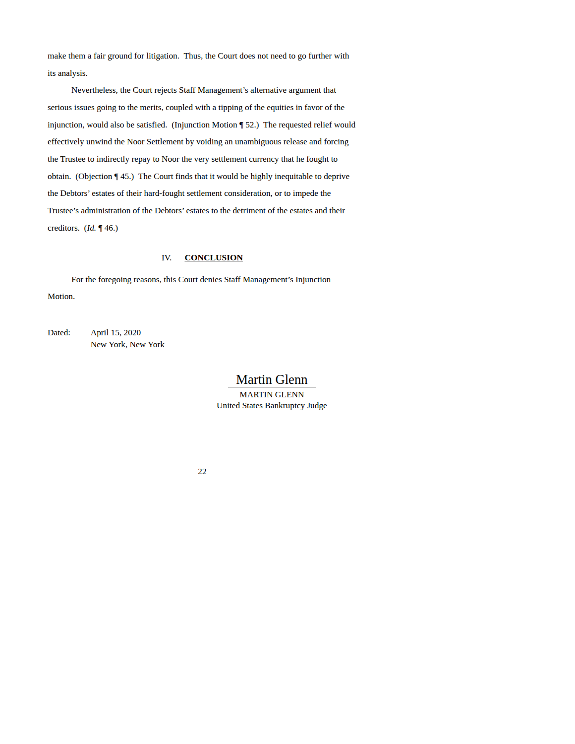make them a fair ground for litigation. Thus, the Court does not need to go further with its analysis.
Nevertheless, the Court rejects Staff Management’s alternative argument that serious issues going to the merits, coupled with a tipping of the equities in favor of the injunction, would also be satisfied. (Injunction Motion ¶ 52.) The requested relief would effectively unwind the Noor Settlement by voiding an unambiguous release and forcing the Trustee to indirectly repay to Noor the very settlement currency that he fought to obtain. (Objection ¶ 45.) The Court finds that it would be highly inequitable to deprive the Debtors’ estates of their hard-fought settlement consideration, or to impede the Trustee’s administration of the Debtors’ estates to the detriment of the estates and their creditors. (Id. ¶ 46.)
IV. CONCLUSION
For the foregoing reasons, this Court denies Staff Management’s Injunction Motion.
Dated: April 15, 2020
New York, New York
Martin Glenn
MARTIN GLENN
United States Bankruptcy Judge
22